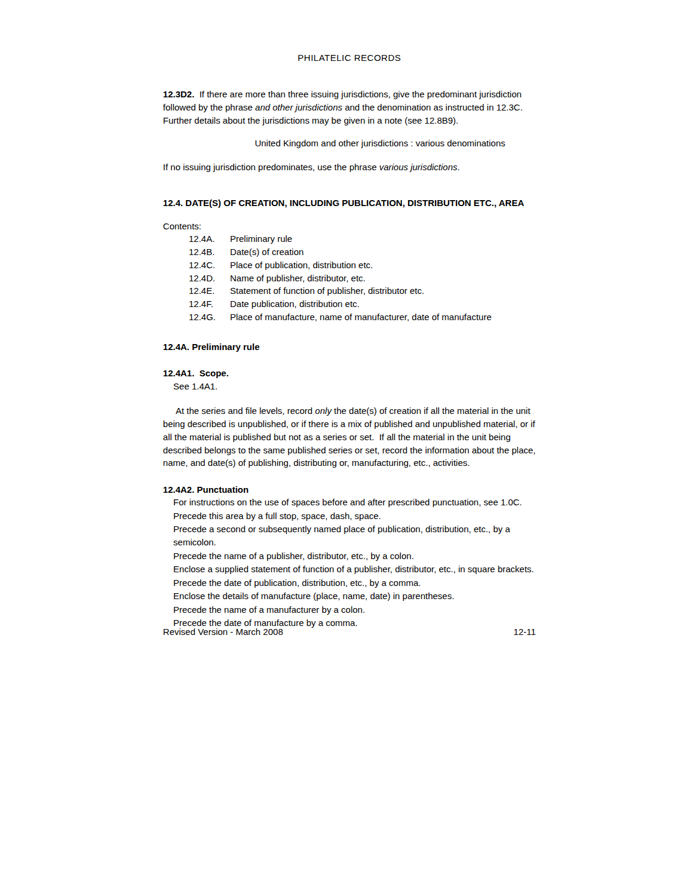PHILATELIC RECORDS
12.3D2. If there are more than three issuing jurisdictions, give the predominant jurisdiction followed by the phrase and other jurisdictions and the denomination as instructed in 12.3C. Further details about the jurisdictions may be given in a note (see 12.8B9).
United Kingdom and other jurisdictions : various denominations
If no issuing jurisdiction predominates, use the phrase various jurisdictions.
12.4. DATE(S) OF CREATION, INCLUDING PUBLICATION, DISTRIBUTION ETC., AREA
Contents:
12.4A. Preliminary rule
12.4B. Date(s) of creation
12.4C. Place of publication, distribution etc.
12.4D. Name of publisher, distributor, etc.
12.4E. Statement of function of publisher, distributor etc.
12.4F. Date publication, distribution etc.
12.4G. Place of manufacture, name of manufacturer, date of manufacture
12.4A. Preliminary rule
12.4A1. Scope.
See 1.4A1.
At the series and file levels, record only the date(s) of creation if all the material in the unit being described is unpublished, or if there is a mix of published and unpublished material, or if all the material is published but not as a series or set. If all the material in the unit being described belongs to the same published series or set, record the information about the place, name, and date(s) of publishing, distributing or, manufacturing, etc., activities.
12.4A2. Punctuation
For instructions on the use of spaces before and after prescribed punctuation, see 1.0C.
Precede this area by a full stop, space, dash, space.
Precede a second or subsequently named place of publication, distribution, etc., by a semicolon.
Precede the name of a publisher, distributor, etc., by a colon.
Enclose a supplied statement of function of a publisher, distributor, etc., in square brackets.
Precede the date of publication, distribution, etc., by a comma.
Enclose the details of manufacture (place, name, date) in parentheses.
Precede the name of a manufacturer by a colon.
Precede the date of manufacture by a comma.
Revised Version - March 2008 12-11